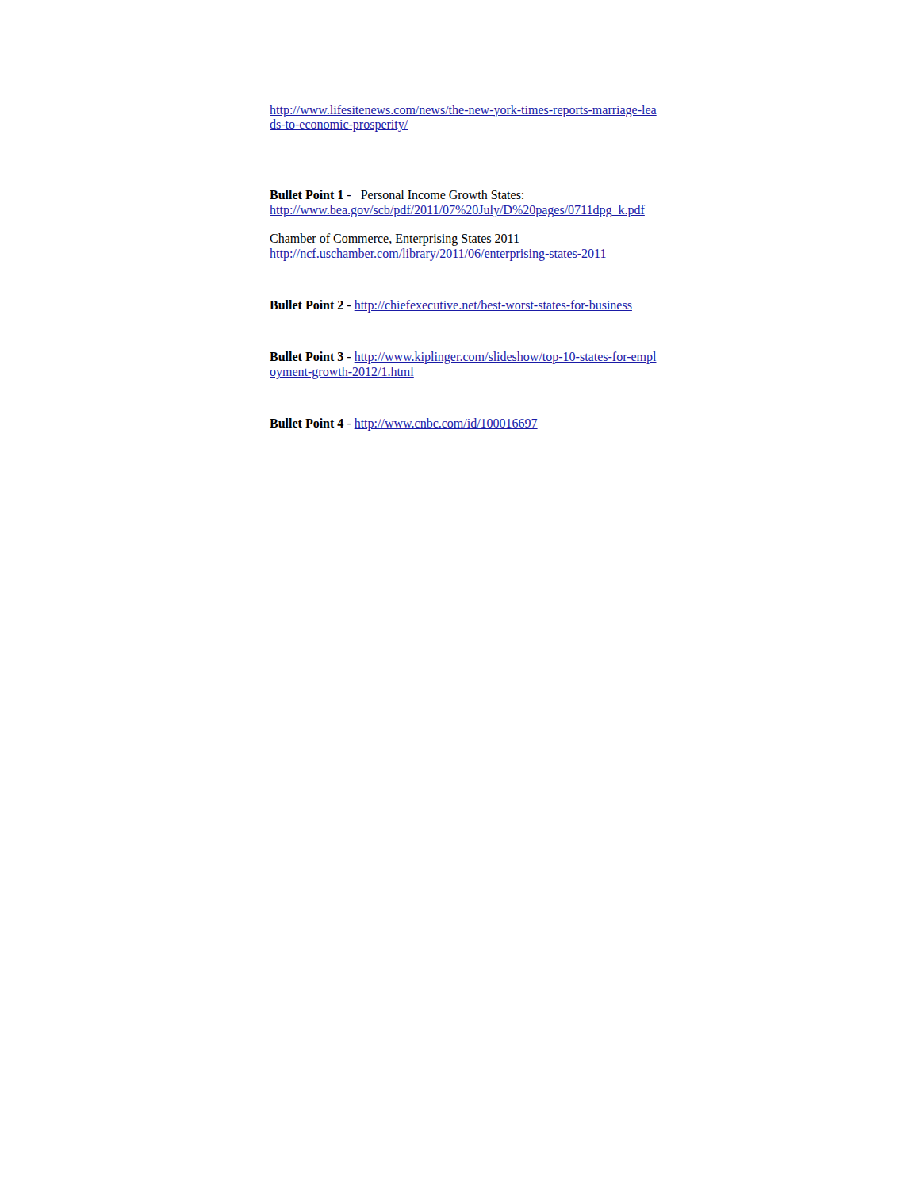http://www.lifesitenews.com/news/the-new-york-times-reports-marriage-leads-to-economic-prosperity/
Bullet Point 1 - Personal Income Growth States:
http://www.bea.gov/scb/pdf/2011/07%20July/D%20pages/0711dpg_k.pdf
Chamber of Commerce, Enterprising States 2011
http://ncf.uschamber.com/library/2011/06/enterprising-states-2011
Bullet Point 2 - http://chiefexecutive.net/best-worst-states-for-business
Bullet Point 3 - http://www.kiplinger.com/slideshow/top-10-states-for-employment-growth-2012/1.html
Bullet Point 4 - http://www.cnbc.com/id/100016697